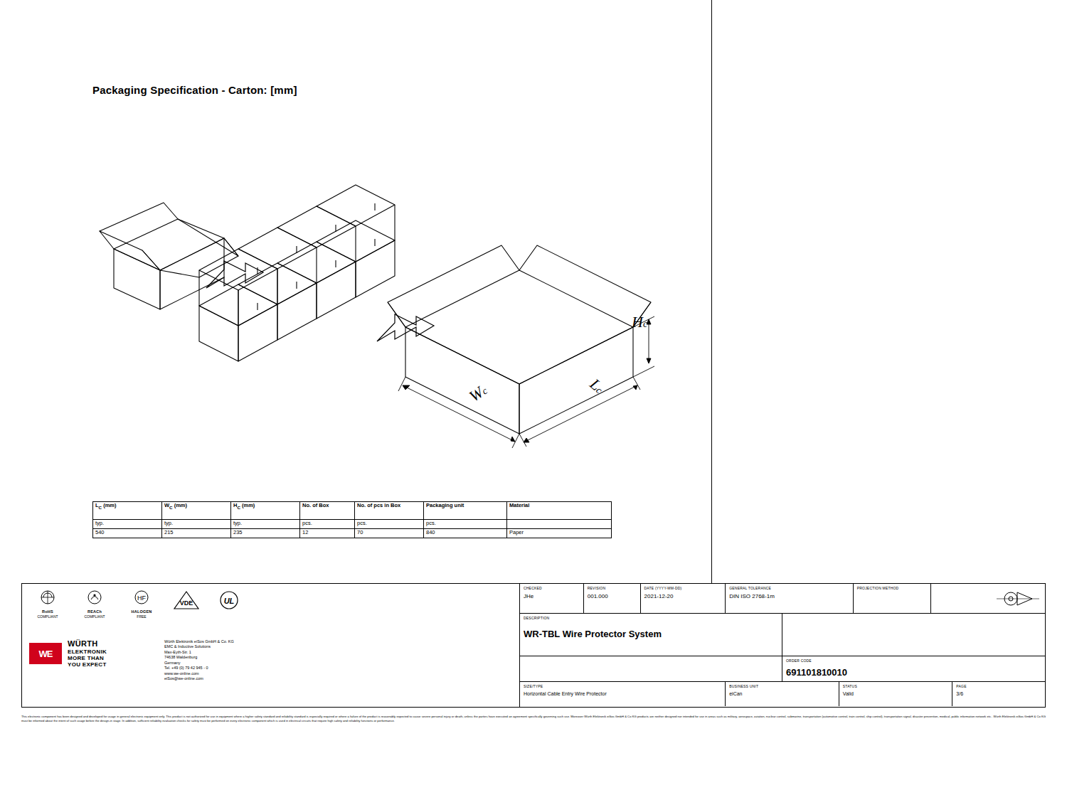Packaging Specification - Carton: [mm]
Hc
Wc
Lc
| L C (mm) | W C (mm) | H C (mm) | No. of Box | No. of pcs in Box | Packaging unit | Material |
| --- | --- | --- | --- | --- | --- | --- |
| typ. | typ. | typ. | pcs. | pcs. | pcs. | |
| 540 | 215 | 235 | 12 | 70 | 840 | Paper |
RoHS
COMPLIANT
REACh
COMPLIANT
HF HALOGEN
FREE
VDE
UL
WÜRTH
ELEKTRONIK
MORE THAN
YOU EXPECT
Würth Elektronik eiSos GmbH & Co. KG
EMC & Inductive Solutions
Max-Eyth-Str. 1
74638 Waldenburg
Germany
Tel. +49 (0) 79 42 945 - 0
www.we-online.com
eiSos@we-online.com
CHECKED
JHe
REVISION
001.000
DATE (YYYY-MM-DD)
2021-12-20
GENERAL TOLERANCE
DIN ISO 2768-1m
PROJECTION METHOD
DESCRIPTION
WR-TBL Wire Protector System
ORDER CODE
691101810010
SIZE/TYPE
Horizontal Cable Entry Wire Protector
BUSINESS UNIT
eiCan
STATUS
Valid
PAGE
3/6
This electronic component has been designed and developed for usage in general electronic equipment only. This product is not authorized for use in equipment where a higher safety standard and reliability standard is especially required or where a failure of the product is reasonably expected to cause severe personal injury or death, unless the parties have executed an agreement specifically governing such use. Moreover Würth Elektronik eiSos GmbH & Co KG products are neither designed nor intended for use in areas such as military, aerospace, aviation, nuclear control, submarine, transportation (automotive control, train control, ship control), transportation signal, disaster prevention, medical, public information network etc.. Würth Elektronik eiSos GmbH & Co KG must be informed about the intent of such usage before the design-in stage. In addition, sufficient reliability evaluation checks for safety must be performed on every electronic component which is used in electrical circuits that require high safety and reliability functions or performance.